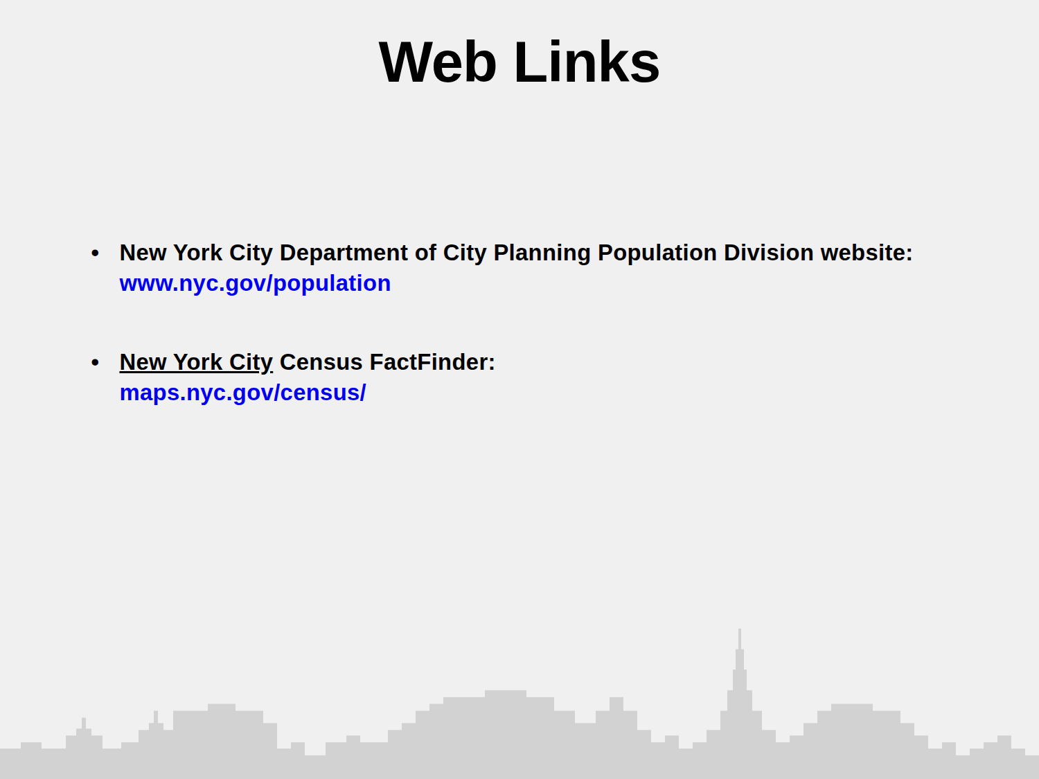Web Links
New York City Department of City Planning Population Division website:
www.nyc.gov/population
New York City Census FactFinder:
maps.nyc.gov/census/